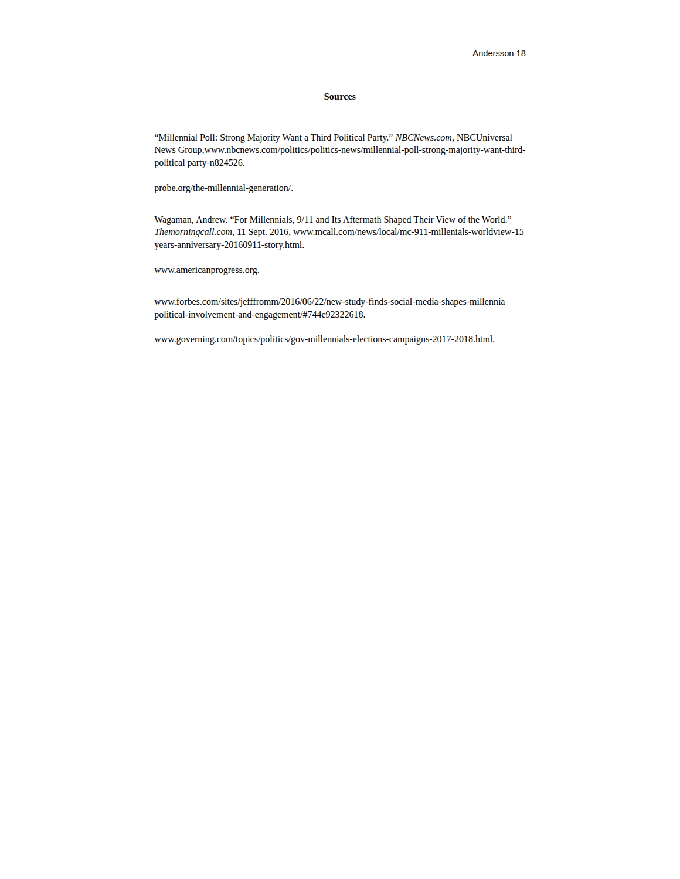Andersson 18
Sources
“Millennial Poll: Strong Majority Want a Third Political Party.” NBCNews.com, NBCUniversal News Group,www.nbcnews.com/politics/politics-news/millennial-poll-strong-majority-want-third-political party-n824526.
probe.org/the-millennial-generation/.
Wagaman, Andrew. “For Millennials, 9/11 and Its Aftermath Shaped Their View of the World.” Themorningcall.com, 11 Sept. 2016, www.mcall.com/news/local/mc-911-millenials-worldview-15 years-anniversary-20160911-story.html.
www.americanprogress.org.
www.forbes.com/sites/jefffromm/2016/06/22/new-study-finds-social-media-shapes-millennia political-involvement-and-engagement/#744e92322618.
www.governing.com/topics/politics/gov-millennials-elections-campaigns-2017-2018.html.